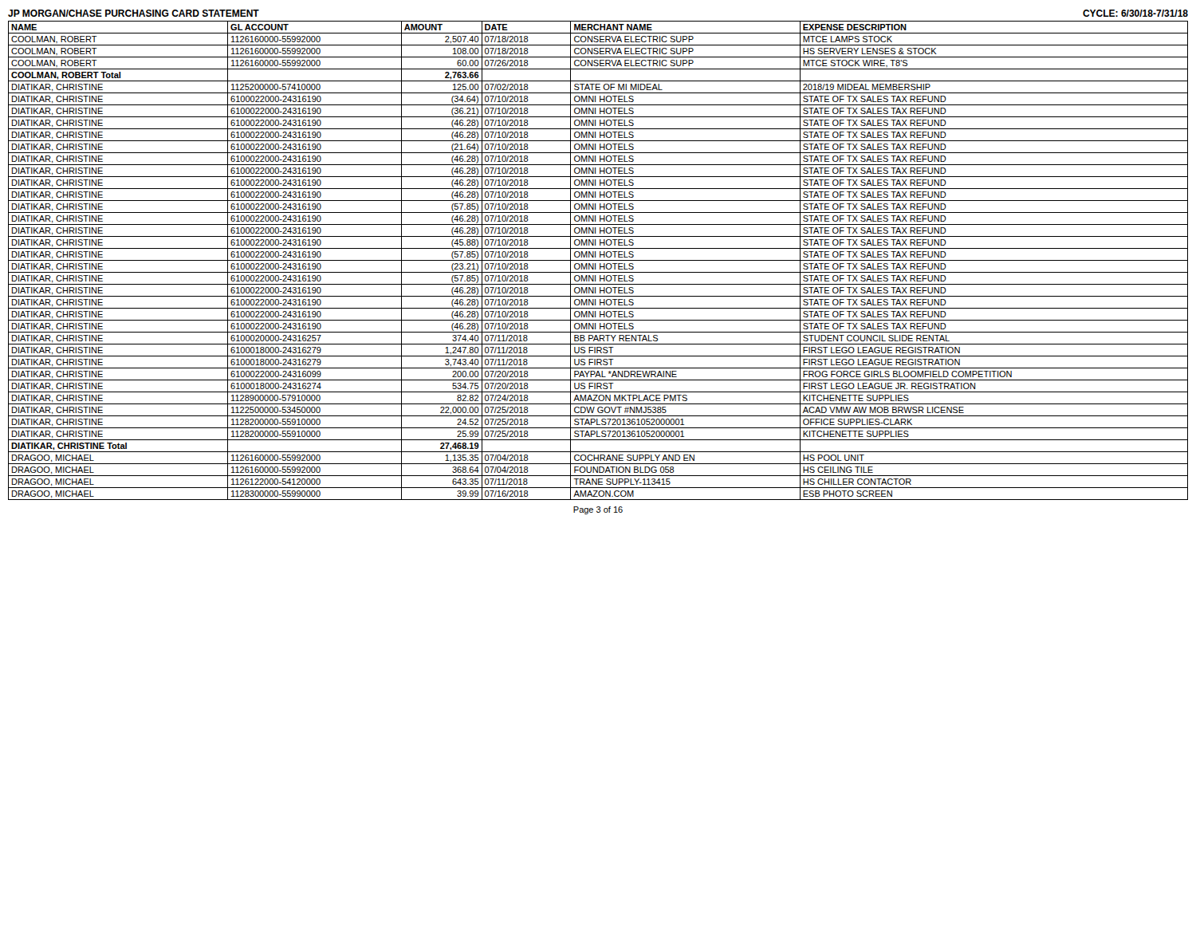JP MORGAN/CHASE PURCHASING CARD STATEMENT CYCLE: 6/30/18-7/31/18
| NAME | GL ACCOUNT | AMOUNT | DATE | MERCHANT NAME | EXPENSE DESCRIPTION |
| --- | --- | --- | --- | --- | --- |
| COOLMAN, ROBERT | 1126160000-55992000 | 2,507.40 | 07/18/2018 | CONSERVA ELECTRIC SUPP | MTCE LAMPS STOCK |
| COOLMAN, ROBERT | 1126160000-55992000 | 108.00 | 07/18/2018 | CONSERVA ELECTRIC SUPP | HS SERVERY LENSES & STOCK |
| COOLMAN, ROBERT | 1126160000-55992000 | 60.00 | 07/26/2018 | CONSERVA ELECTRIC SUPP | MTCE STOCK WIRE, T8'S |
| COOLMAN, ROBERT Total | | 2,763.66 | | | |
| DIATIKAR, CHRISTINE | 1125200000-57410000 | 125.00 | 07/02/2018 | STATE OF MI MIDEAL | 2018/19 MIDEAL MEMBERSHIP |
| DIATIKAR, CHRISTINE | 6100022000-24316190 | (34.64) | 07/10/2018 | OMNI HOTELS | STATE OF TX SALES TAX REFUND |
| DIATIKAR, CHRISTINE | 6100022000-24316190 | (36.21) | 07/10/2018 | OMNI HOTELS | STATE OF TX SALES TAX REFUND |
| DIATIKAR, CHRISTINE | 6100022000-24316190 | (46.28) | 07/10/2018 | OMNI HOTELS | STATE OF TX SALES TAX REFUND |
| DIATIKAR, CHRISTINE | 6100022000-24316190 | (46.28) | 07/10/2018 | OMNI HOTELS | STATE OF TX SALES TAX REFUND |
| DIATIKAR, CHRISTINE | 6100022000-24316190 | (21.64) | 07/10/2018 | OMNI HOTELS | STATE OF TX SALES TAX REFUND |
| DIATIKAR, CHRISTINE | 6100022000-24316190 | (46.28) | 07/10/2018 | OMNI HOTELS | STATE OF TX SALES TAX REFUND |
| DIATIKAR, CHRISTINE | 6100022000-24316190 | (46.28) | 07/10/2018 | OMNI HOTELS | STATE OF TX SALES TAX REFUND |
| DIATIKAR, CHRISTINE | 6100022000-24316190 | (46.28) | 07/10/2018 | OMNI HOTELS | STATE OF TX SALES TAX REFUND |
| DIATIKAR, CHRISTINE | 6100022000-24316190 | (46.28) | 07/10/2018 | OMNI HOTELS | STATE OF TX SALES TAX REFUND |
| DIATIKAR, CHRISTINE | 6100022000-24316190 | (57.85) | 07/10/2018 | OMNI HOTELS | STATE OF TX SALES TAX REFUND |
| DIATIKAR, CHRISTINE | 6100022000-24316190 | (46.28) | 07/10/2018 | OMNI HOTELS | STATE OF TX SALES TAX REFUND |
| DIATIKAR, CHRISTINE | 6100022000-24316190 | (46.28) | 07/10/2018 | OMNI HOTELS | STATE OF TX SALES TAX REFUND |
| DIATIKAR, CHRISTINE | 6100022000-24316190 | (45.88) | 07/10/2018 | OMNI HOTELS | STATE OF TX SALES TAX REFUND |
| DIATIKAR, CHRISTINE | 6100022000-24316190 | (57.85) | 07/10/2018 | OMNI HOTELS | STATE OF TX SALES TAX REFUND |
| DIATIKAR, CHRISTINE | 6100022000-24316190 | (23.21) | 07/10/2018 | OMNI HOTELS | STATE OF TX SALES TAX REFUND |
| DIATIKAR, CHRISTINE | 6100022000-24316190 | (57.85) | 07/10/2018 | OMNI HOTELS | STATE OF TX SALES TAX REFUND |
| DIATIKAR, CHRISTINE | 6100022000-24316190 | (46.28) | 07/10/2018 | OMNI HOTELS | STATE OF TX SALES TAX REFUND |
| DIATIKAR, CHRISTINE | 6100022000-24316190 | (46.28) | 07/10/2018 | OMNI HOTELS | STATE OF TX SALES TAX REFUND |
| DIATIKAR, CHRISTINE | 6100022000-24316190 | (46.28) | 07/10/2018 | OMNI HOTELS | STATE OF TX SALES TAX REFUND |
| DIATIKAR, CHRISTINE | 6100022000-24316190 | (46.28) | 07/10/2018 | OMNI HOTELS | STATE OF TX SALES TAX REFUND |
| DIATIKAR, CHRISTINE | 6100020000-24316257 | 374.40 | 07/11/2018 | BB PARTY RENTALS | STUDENT COUNCIL SLIDE RENTAL |
| DIATIKAR, CHRISTINE | 6100018000-24316279 | 1,247.80 | 07/11/2018 | US FIRST | FIRST LEGO LEAGUE REGISTRATION |
| DIATIKAR, CHRISTINE | 6100018000-24316279 | 3,743.40 | 07/11/2018 | US FIRST | FIRST LEGO LEAGUE REGISTRATION |
| DIATIKAR, CHRISTINE | 6100022000-24316099 | 200.00 | 07/20/2018 | PAYPAL *ANDREWRAINE | FROG FORCE GIRLS BLOOMFIELD COMPETITION |
| DIATIKAR, CHRISTINE | 6100018000-24316274 | 534.75 | 07/20/2018 | US FIRST | FIRST LEGO LEAGUE JR. REGISTRATION |
| DIATIKAR, CHRISTINE | 1128900000-57910000 | 82.82 | 07/24/2018 | AMAZON MKTPLACE PMTS | KITCHENETTE SUPPLIES |
| DIATIKAR, CHRISTINE | 1122500000-53450000 | 22,000.00 | 07/25/2018 | CDW GOVT #NMJ5385 | ACAD VMW AW MOB BRWSR LICENSE |
| DIATIKAR, CHRISTINE | 1128200000-55910000 | 24.52 | 07/25/2018 | STAPLS7201361052000001 | OFFICE SUPPLIES-CLARK |
| DIATIKAR, CHRISTINE | 1128200000-55910000 | 25.99 | 07/25/2018 | STAPLS7201361052000001 | KITCHENETTE SUPPLIES |
| DIATIKAR, CHRISTINE Total | | 27,468.19 | | | |
| DRAGOO, MICHAEL | 1126160000-55992000 | 1,135.35 | 07/04/2018 | COCHRANE SUPPLY AND EN | HS POOL UNIT |
| DRAGOO, MICHAEL | 1126160000-55992000 | 368.64 | 07/04/2018 | FOUNDATION BLDG 058 | HS CEILING TILE |
| DRAGOO, MICHAEL | 1126122000-54120000 | 643.35 | 07/11/2018 | TRANE SUPPLY-113415 | HS CHILLER CONTACTOR |
| DRAGOO, MICHAEL | 1128300000-55990000 | 39.99 | 07/16/2018 | AMAZON.COM | ESB PHOTO SCREEN |
Page 3 of 16